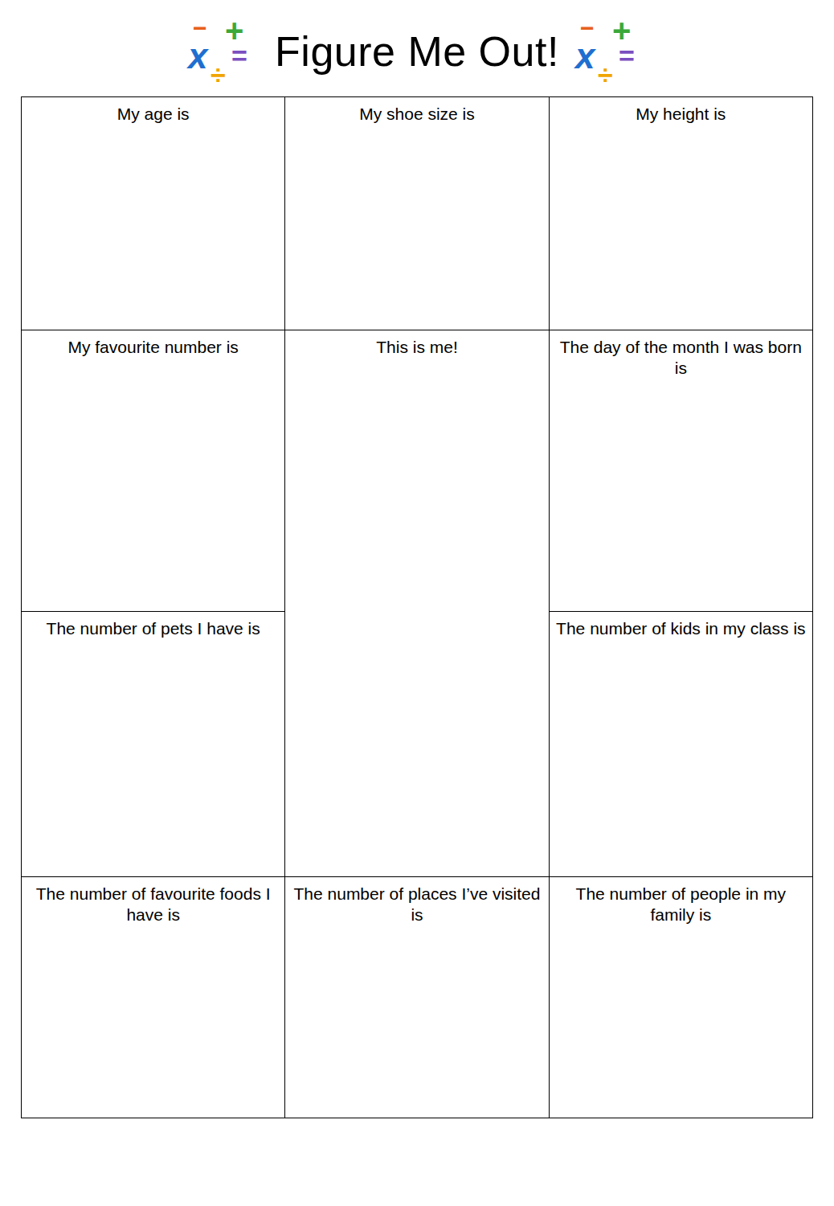− + x = ÷
Figure Me Out!
− + x = ÷
| My age is | My shoe size is | My height is |
| My favourite number is | This is me! | The day of the month I was born is |
| The number of pets I have is | The number of kids in my class is |
| The number of favourite foods I have is | The number of places I’ve visited is | The number of people in my family is |